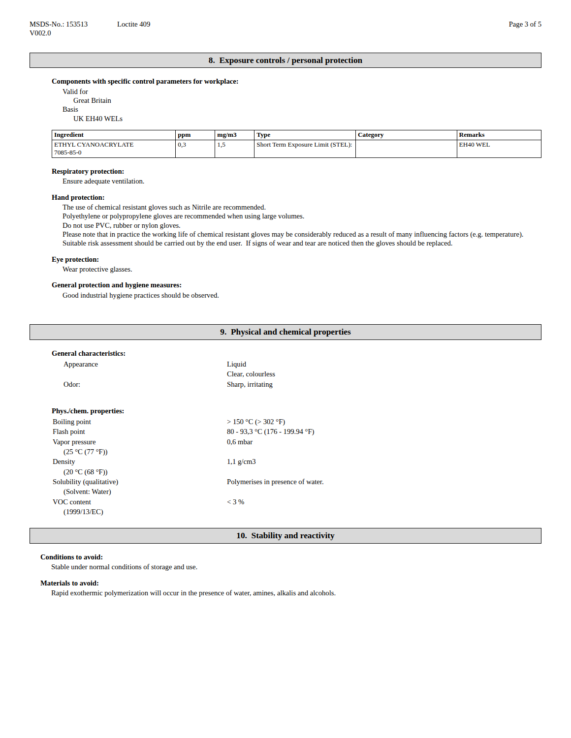MSDS-No.: 153513
V002.0
Loctite 409
Page 3 of 5
8. Exposure controls / personal protection
Components with specific control parameters for workplace:
Valid for
Great Britain
Basis
UK EH40 WELs
| Ingredient | ppm | mg/m3 | Type | Category | Remarks |
| --- | --- | --- | --- | --- | --- |
| ETHYL CYANOACRYLATE 7085-85-0 | 0,3 | 1,5 | Short Term Exposure Limit (STEL): | | EH40 WEL |
Respiratory protection:
Ensure adequate ventilation.
Hand protection:
The use of chemical resistant gloves such as Nitrile are recommended.
Polyethylene or polypropylene gloves are recommended when using large volumes.
Do not use PVC, rubber or nylon gloves.
Please note that in practice the working life of chemical resistant gloves may be considerably reduced as a result of many influencing factors (e.g. temperature). Suitable risk assessment should be carried out by the end user. If signs of wear and tear are noticed then the gloves should be replaced.
Eye protection:
Wear protective glasses.
General protection and hygiene measures:
Good industrial hygiene practices should be observed.
9. Physical and chemical properties
General characteristics:
| Appearance | Liquid |
| | Clear, colourless |
| Odor: | Sharp, irritating |
Phys./chem. properties:
| Boiling point | > 150 °C (> 302 °F) |
| Flash point | 80 - 93,3 °C (176 - 199.94 °F) |
| Vapor pressure | 0,6 mbar |
| (25 °C (77 °F)) | |
| Density | 1,1 g/cm3 |
| (20 °C (68 °F)) | |
| Solubility (qualitative) | Polymerises in presence of water. |
| (Solvent: Water) | |
| VOC content | < 3 % |
| (1999/13/EC) | |
10. Stability and reactivity
Conditions to avoid:
Stable under normal conditions of storage and use.
Materials to avoid:
Rapid exothermic polymerization will occur in the presence of water, amines, alkalis and alcohols.